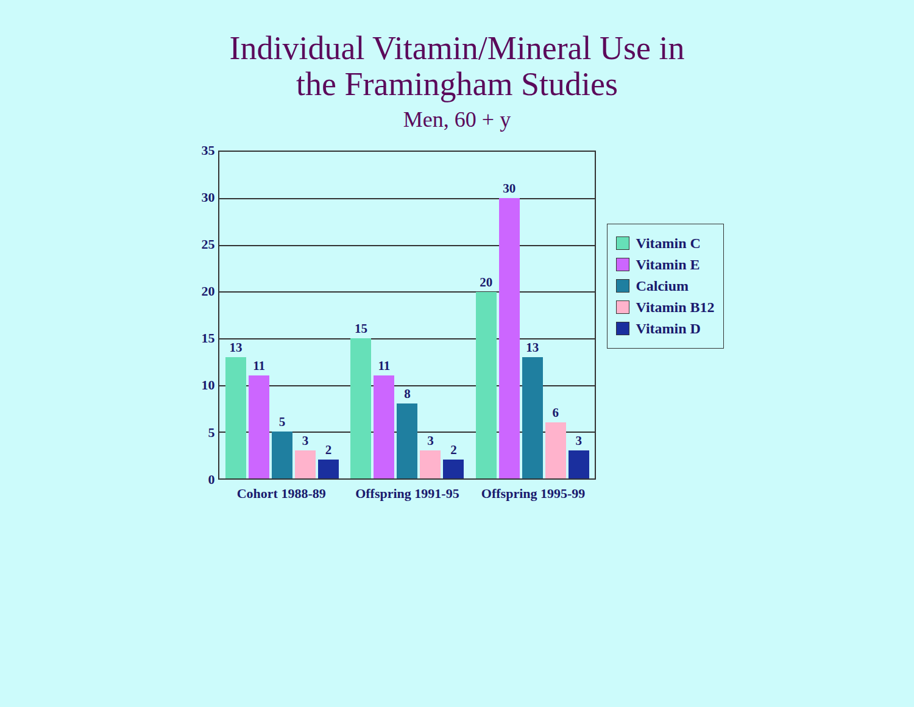Individual Vitamin/Mineral Use in
the Framingham Studies
Men, 60 + y
35 30 25 20 15 10 5 0
13
11
5
3
2
15
11
8
3
2
20
30
13
6
3
Cohort 1988-89
Offspring 1991-95
Offspring 1995-99
Vitamin C
Vitamin E
Calcium
Vitamin B12
Vitamin D